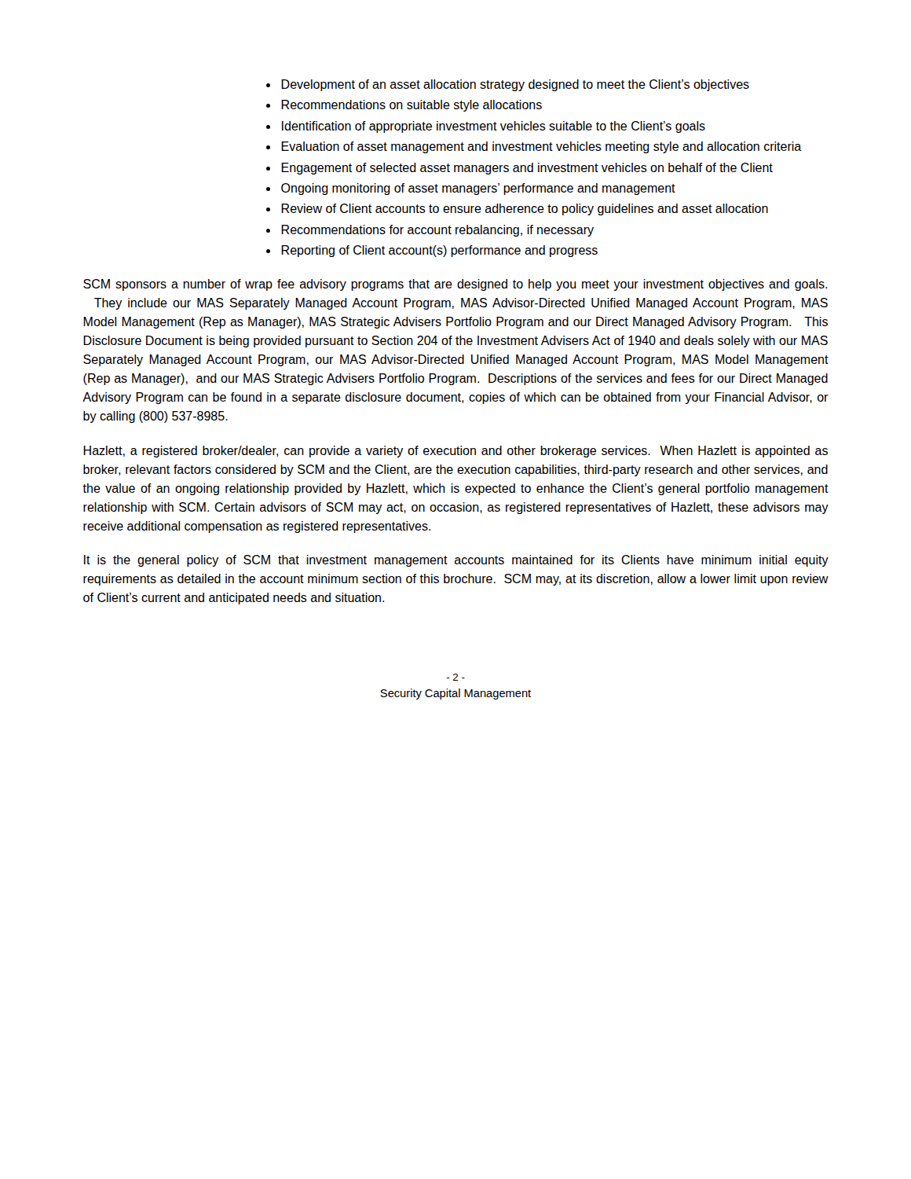Development of an asset allocation strategy designed to meet the Client’s objectives
Recommendations on suitable style allocations
Identification of appropriate investment vehicles suitable to the Client’s goals
Evaluation of asset management and investment vehicles meeting style and allocation criteria
Engagement of selected asset managers and investment vehicles on behalf of the Client
Ongoing monitoring of asset managers’ performance and management
Review of Client accounts to ensure adherence to policy guidelines and asset allocation
Recommendations for account rebalancing, if necessary
Reporting of Client account(s) performance and progress
SCM sponsors a number of wrap fee advisory programs that are designed to help you meet your investment objectives and goals. They include our MAS Separately Managed Account Program, MAS Advisor-Directed Unified Managed Account Program, MAS Model Management (Rep as Manager), MAS Strategic Advisers Portfolio Program and our Direct Managed Advisory Program. This Disclosure Document is being provided pursuant to Section 204 of the Investment Advisers Act of 1940 and deals solely with our MAS Separately Managed Account Program, our MAS Advisor-Directed Unified Managed Account Program, MAS Model Management (Rep as Manager), and our MAS Strategic Advisers Portfolio Program. Descriptions of the services and fees for our Direct Managed Advisory Program can be found in a separate disclosure document, copies of which can be obtained from your Financial Advisor, or by calling (800) 537-8985.
Hazlett, a registered broker/dealer, can provide a variety of execution and other brokerage services. When Hazlett is appointed as broker, relevant factors considered by SCM and the Client, are the execution capabilities, third-party research and other services, and the value of an ongoing relationship provided by Hazlett, which is expected to enhance the Client’s general portfolio management relationship with SCM. Certain advisors of SCM may act, on occasion, as registered representatives of Hazlett, these advisors may receive additional compensation as registered representatives.
It is the general policy of SCM that investment management accounts maintained for its Clients have minimum initial equity requirements as detailed in the account minimum section of this brochure. SCM may, at its discretion, allow a lower limit upon review of Client’s current and anticipated needs and situation.
- 2 -
Security Capital Management